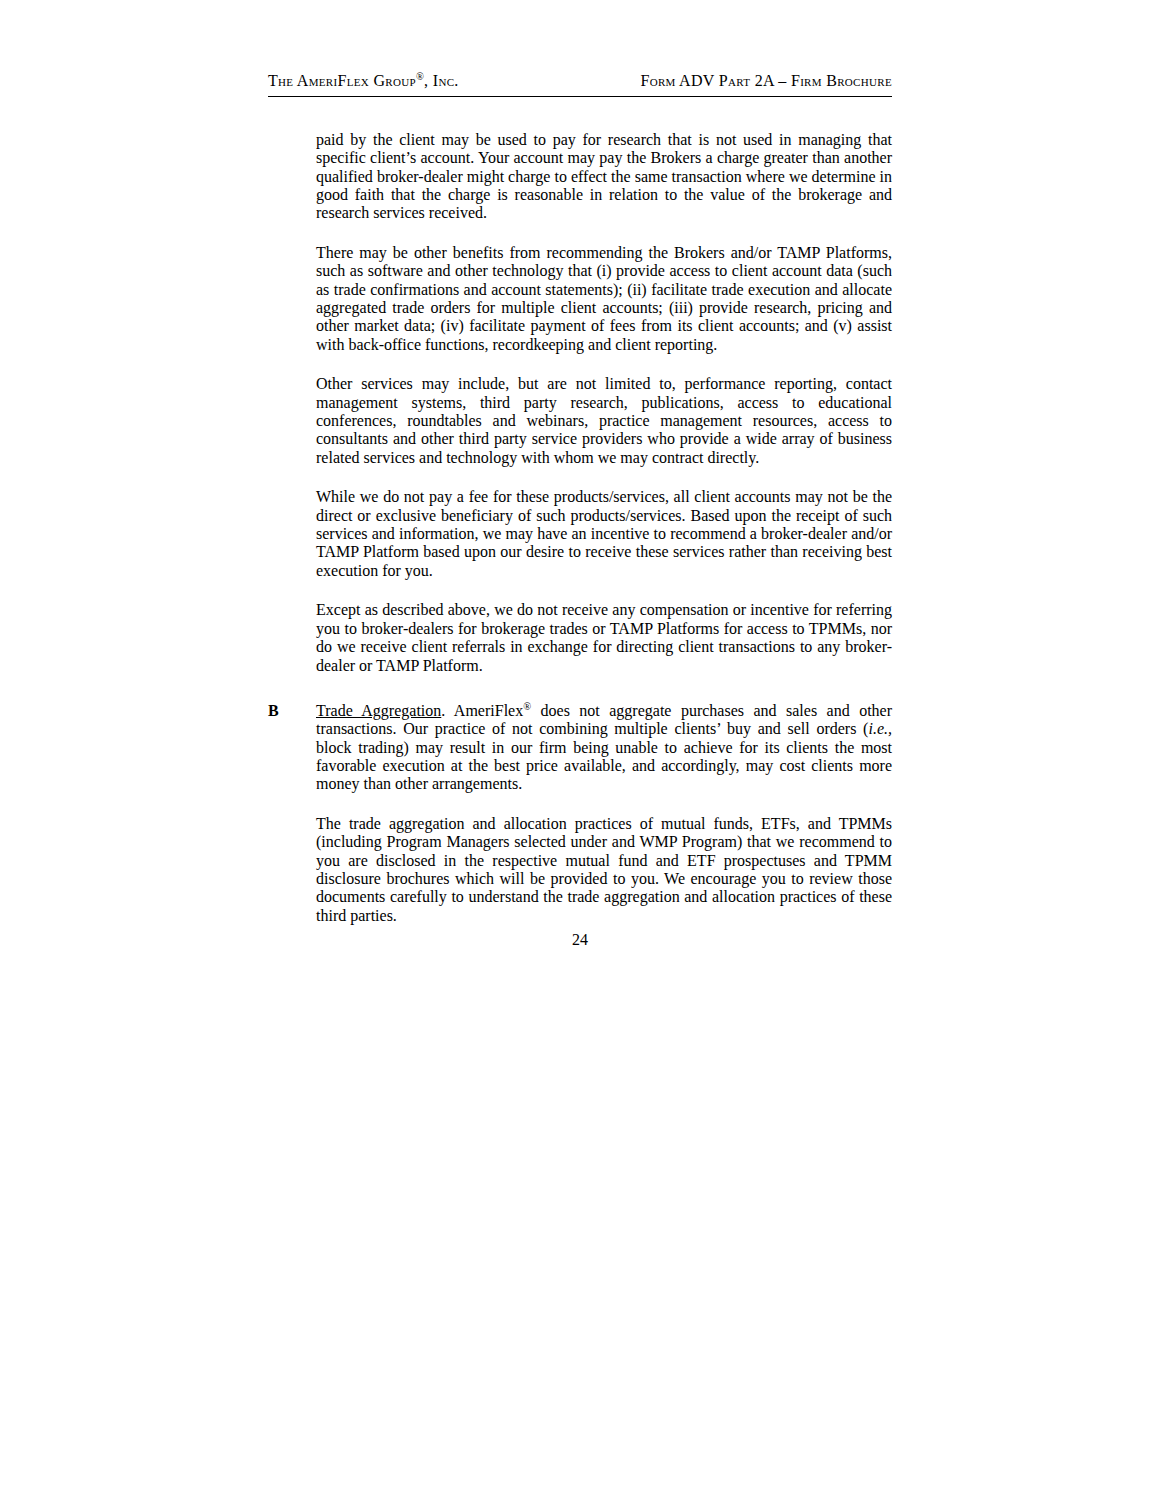The Ameri Flex Group®, Inc.
Form ADV Part 2A – Firm Brochure
paid by the client may be used to pay for research that is not used in managing that specific client’s account. Your account may pay the Brokers a charge greater than another qualified broker-dealer might charge to effect the same transaction where we determine in good faith that the charge is reasonable in relation to the value of the brokerage and research services received.
There may be other benefits from recommending the Brokers and/or TAMP Platforms, such as software and other technology that (i) provide access to client account data (such as trade confirmations and account statements); (ii) facilitate trade execution and allocate aggregated trade orders for multiple client accounts; (iii) provide research, pricing and other market data; (iv) facilitate payment of fees from its client accounts; and (v) assist with back-office functions, recordkeeping and client reporting.
Other services may include, but are not limited to, performance reporting, contact management systems, third party research, publications, access to educational conferences, roundtables and webinars, practice management resources, access to consultants and other third party service providers who provide a wide array of business related services and technology with whom we may contract directly.
While we do not pay a fee for these products/services, all client accounts may not be the direct or exclusive beneficiary of such products/services. Based upon the receipt of such services and information, we may have an incentive to recommend a broker-dealer and/or TAMP Platform based upon our desire to receive these services rather than receiving best execution for you.
Except as described above, we do not receive any compensation or incentive for referring you to broker-dealers for brokerage trades or TAMP Platforms for access to TPMMs, nor do we receive client referrals in exchange for directing client transactions to any broker-dealer or TAMP Platform.
B
Trade Aggregation. AmeriFlex® does not aggregate purchases and sales and other transactions. Our practice of not combining multiple clients’ buy and sell orders (i.e., block trading) may result in our firm being unable to achieve for its clients the most favorable execution at the best price available, and accordingly, may cost clients more money than other arrangements.
The trade aggregation and allocation practices of mutual funds, ETFs, and TPMMs (including Program Managers selected under and WMP Program) that we recommend to you are disclosed in the respective mutual fund and ETF prospectuses and TPMM disclosure brochures which will be provided to you. We encourage you to review those documents carefully to understand the trade aggregation and allocation practices of these third parties.
24